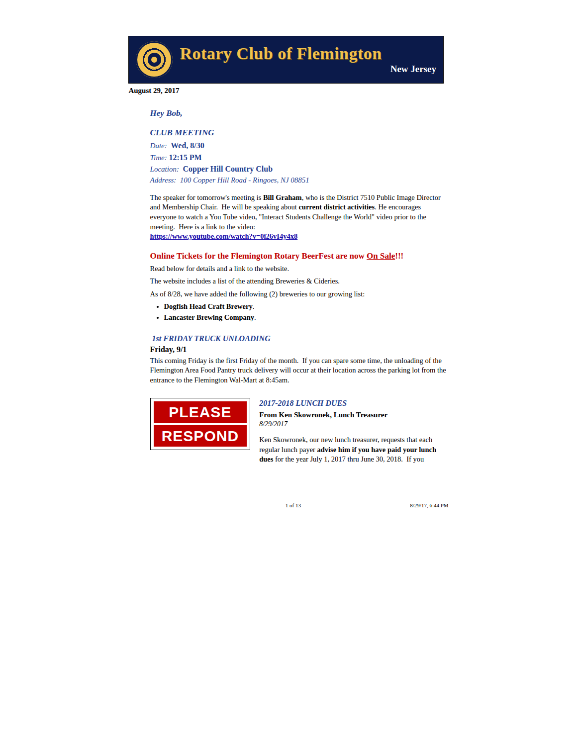Rotary Club of Flemington
New Jersey
August 29, 2017
Hey Bob,
CLUB MEETING
Date: Wed, 8/30
Time: 12:15 PM
Location: Copper Hill Country Club
Address: 100 Copper Hill Road - Ringoes, NJ 08851
The speaker for tomorrow's meeting is Bill Graham, who is the District 7510 Public Image Director and Membership Chair. He will be speaking about current district activities. He encourages everyone to watch a You Tube video, "Interact Students Challenge the World" video prior to the meeting. Here is a link to the video:
https://www.youtube.com/watch?v=0i26vI4y4x8
Online Tickets for the Flemington Rotary BeerFest are now On Sale!!!
Read below for details and a link to the website.
The website includes a list of the attending Breweries & Cideries.
As of 8/28, we have added the following (2) breweries to our growing list:
Dogfish Head Craft Brewery.
Lancaster Brewing Company.
1st FRIDAY TRUCK UNLOADING
Friday, 9/1
This coming Friday is the first Friday of the month. If you can spare some time, the unloading of the Flemington Area Food Pantry truck delivery will occur at their location across the parking lot from the entrance to the Flemington Wal-Mart at 8:45am.
PLEASE
RESPOND
2017-2018 LUNCH DUES
From Ken Skowronek, Lunch Treasurer
8/29/2017
Ken Skowronek, our new lunch treasurer, requests that each regular lunch payer advise him if you have paid your lunch dues for the year July 1, 2017 thru June 30, 2018. If you
1 of 13
8/29/17, 6:44 PM